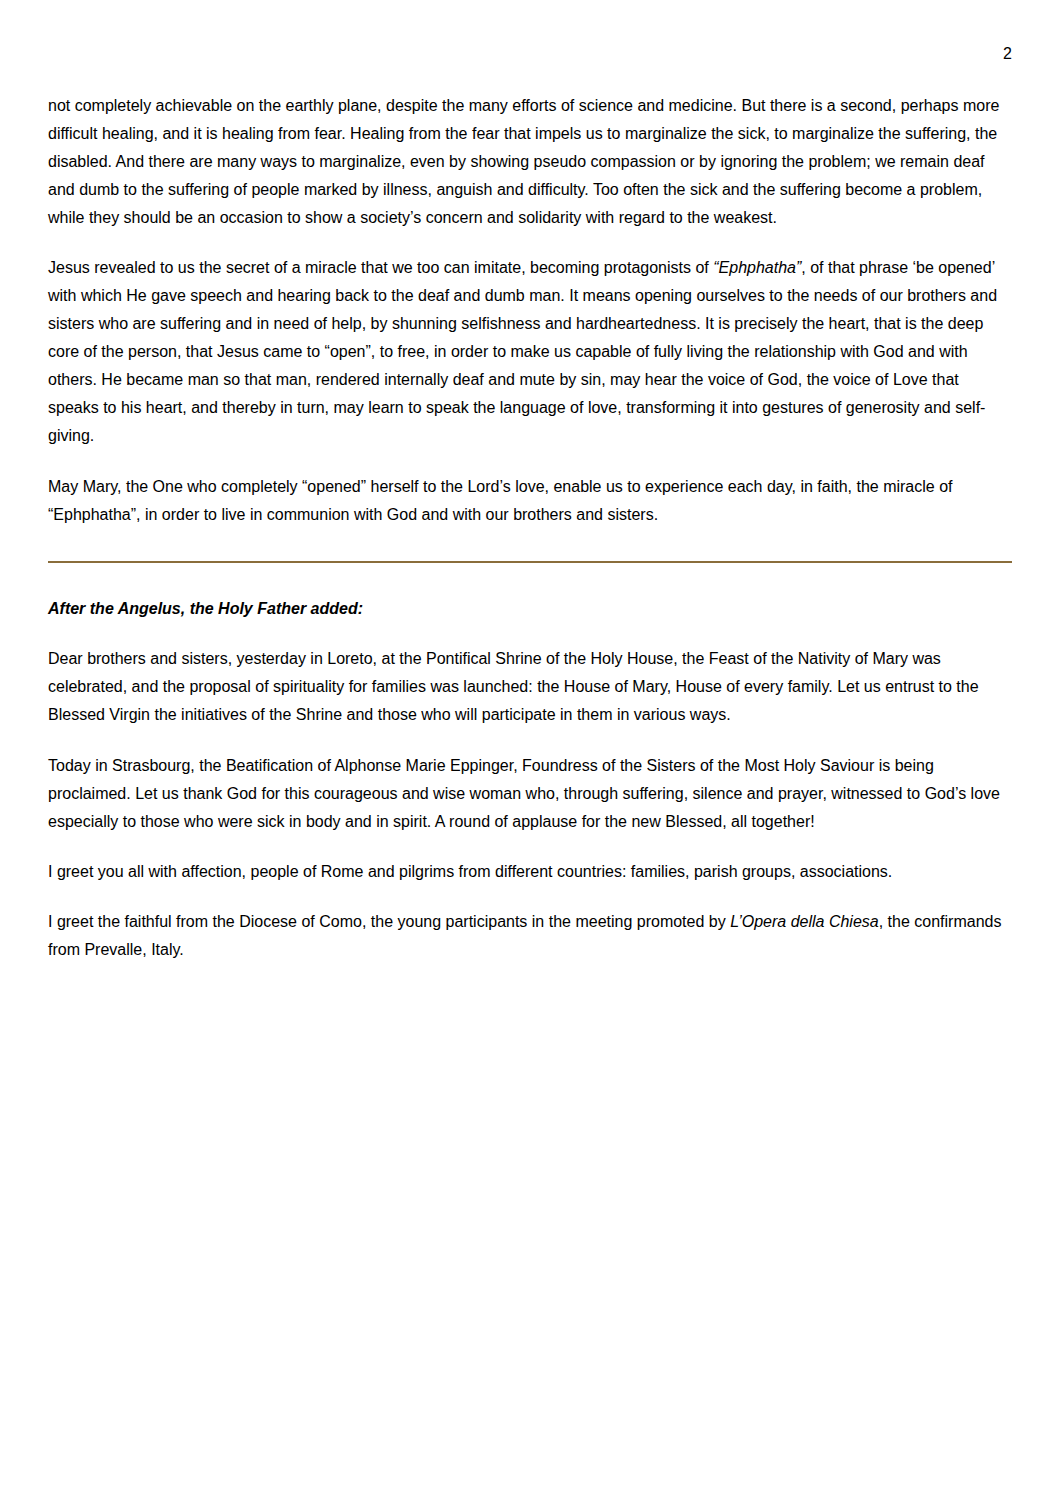2
not completely achievable on the earthly plane, despite the many efforts of science and medicine. But there is a second, perhaps more difficult healing, and it is healing from fear. Healing from the fear that impels us to marginalize the sick, to marginalize the suffering, the disabled. And there are many ways to marginalize, even by showing pseudo compassion or by ignoring the problem; we remain deaf and dumb to the suffering of people marked by illness, anguish and difficulty. Too often the sick and the suffering become a problem, while they should be an occasion to show a society’s concern and solidarity with regard to the weakest.
Jesus revealed to us the secret of a miracle that we too can imitate, becoming protagonists of “Ephphatha”, of that phrase ‘be opened’ with which He gave speech and hearing back to the deaf and dumb man. It means opening ourselves to the needs of our brothers and sisters who are suffering and in need of help, by shunning selfishness and hardheartedness. It is precisely the heart, that is the deep core of the person, that Jesus came to “open”, to free, in order to make us capable of fully living the relationship with God and with others. He became man so that man, rendered internally deaf and mute by sin, may hear the voice of God, the voice of Love that speaks to his heart, and thereby in turn, may learn to speak the language of love, transforming it into gestures of generosity and self-giving.
May Mary, the One who completely “opened” herself to the Lord’s love, enable us to experience each day, in faith, the miracle of “Ephphatha”, in order to live in communion with God and with our brothers and sisters.
After the Angelus, the Holy Father added:
Dear brothers and sisters, yesterday in Loreto, at the Pontifical Shrine of the Holy House, the Feast of the Nativity of Mary was celebrated, and the proposal of spirituality for families was launched: the House of Mary, House of every family. Let us entrust to the Blessed Virgin the initiatives of the Shrine and those who will participate in them in various ways.
Today in Strasbourg, the Beatification of Alphonse Marie Eppinger, Foundress of the Sisters of the Most Holy Saviour is being proclaimed. Let us thank God for this courageous and wise woman who, through suffering, silence and prayer, witnessed to God’s love especially to those who were sick in body and in spirit. A round of applause for the new Blessed, all together!
I greet you all with affection, people of Rome and pilgrims from different countries: families, parish groups, associations.
I greet the faithful from the Diocese of Como, the young participants in the meeting promoted by L’Opera della Chiesa, the confirmands from Prevalle, Italy.